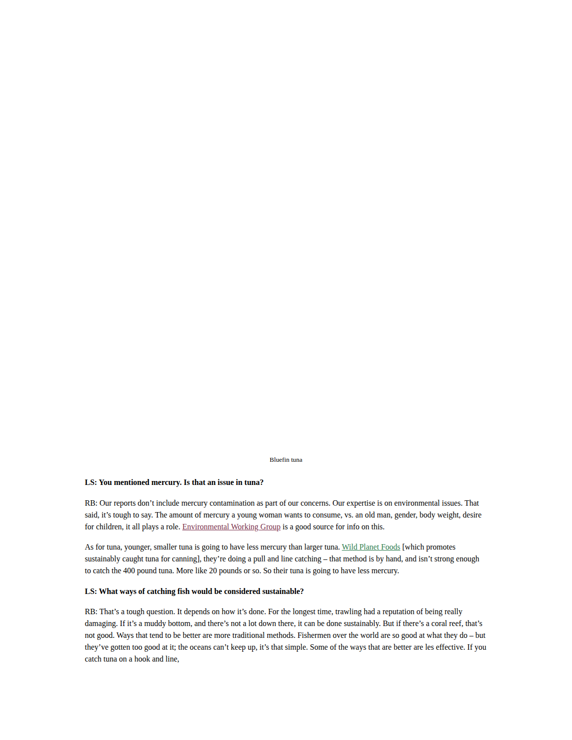Bluefin tuna
LS: You mentioned mercury. Is that an issue in tuna?
RB: Our reports don’t include mercury contamination as part of our concerns. Our expertise is on environmental issues. That said, it’s tough to say. The amount of mercury a young woman wants to consume, vs. an old man, gender, body weight, desire for children, it all plays a role. Environmental Working Group is a good source for info on this.
As for tuna, younger, smaller tuna is going to have less mercury than larger tuna. Wild Planet Foods [which promotes sustainably caught tuna for canning], they’re doing a pull and line catching – that method is by hand, and isn’t strong enough to catch the 400 pound tuna. More like 20 pounds or so. So their tuna is going to have less mercury.
LS: What ways of catching fish would be considered sustainable?
RB: That’s a tough question. It depends on how it’s done. For the longest time, trawling had a reputation of being really damaging. If it’s a muddy bottom, and there’s not a lot down there, it can be done sustainably. But if there’s a coral reef, that’s not good. Ways that tend to be better are more traditional methods. Fishermen over the world are so good at what they do – but they’ve gotten too good at it; the oceans can’t keep up, it’s that simple. Some of the ways that are better are les effective. If you catch tuna on a hook and line,